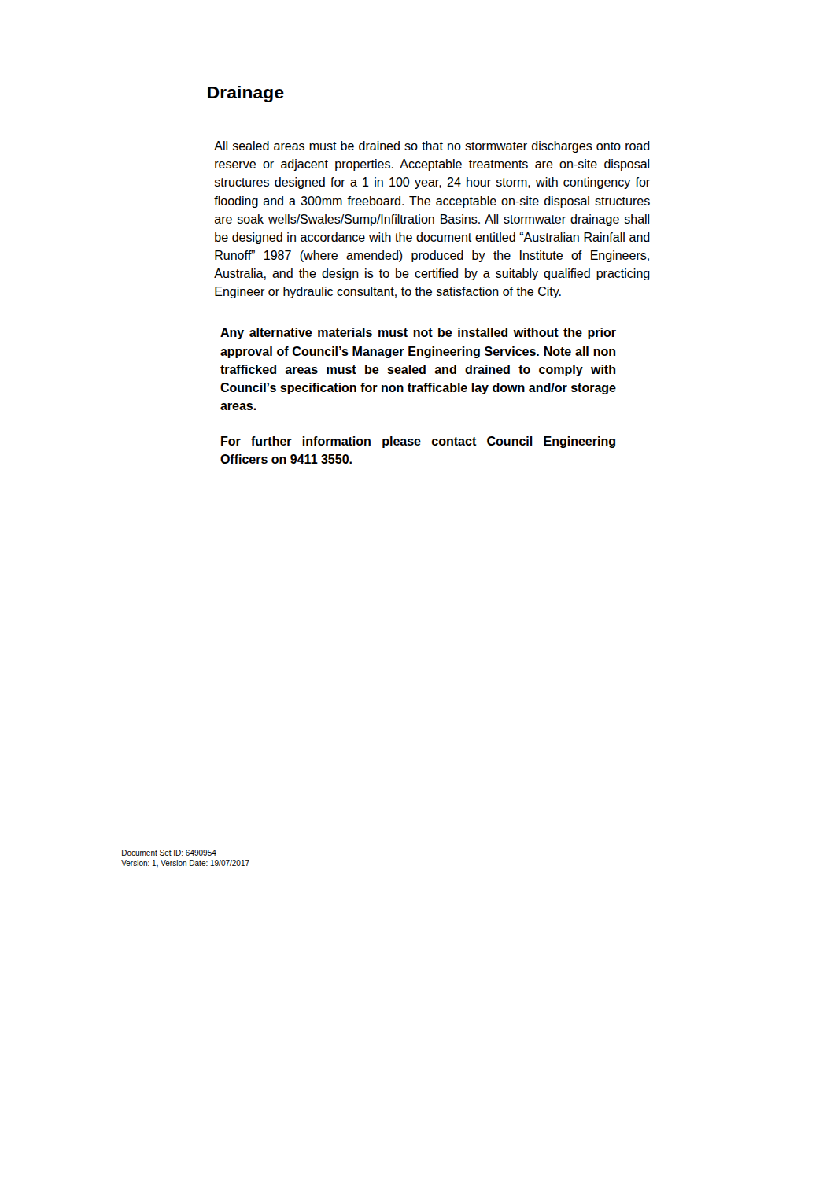Drainage
All sealed areas must be drained so that no stormwater discharges onto road reserve or adjacent properties. Acceptable treatments are on-site disposal structures designed for a 1 in 100 year, 24 hour storm, with contingency for flooding and a 300mm freeboard. The acceptable on-site disposal structures are soak wells/Swales/Sump/Infiltration Basins. All stormwater drainage shall be designed in accordance with the document entitled “Australian Rainfall and Runoff” 1987 (where amended) produced by the Institute of Engineers, Australia, and the design is to be certified by a suitably qualified practicing Engineer or hydraulic consultant, to the satisfaction of the City.
Any alternative materials must not be installed without the prior approval of Council’s Manager Engineering Services. Note all non trafficked areas must be sealed and drained to comply with Council’s specification for non trafficable lay down and/or storage areas.
For further information please contact Council Engineering Officers on 9411 3550.
Document Set ID: 6490954
Version: 1, Version Date: 19/07/2017